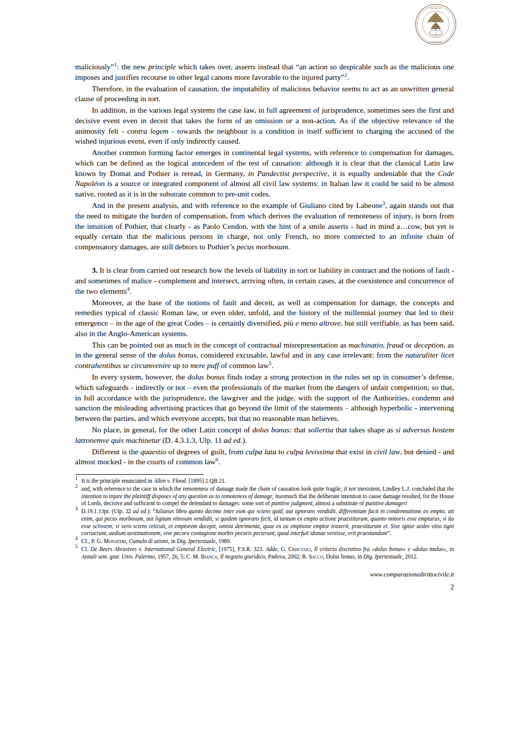UNIVERSITAS PARTHENOPE
maliciously”1: the new principle which takes over, asserts instead that “an action so despicable such as the malicious one imposes and justifies recourse to other legal canons more favorable to the injured party”2.
Therefore, in the evaluation of causation, the imputability of malicious behavior seems to act as an unwritten general clause of proceeding in tort.
In addition, in the various legal systems the case law, in full agreement of jurisprudence, sometimes sees the first and decisive event even in deceit that takes the form of an omission or a non-action. As if the objective relevance of the animosity felt - contra legem - towards the neighbour is a condition in itself sufficient to charging the accused of the wished injurious event, even if only indirectly caused.
Another common forming factor emerges in continental legal systems, with reference to compensation for damages, which can be defined as the logical antecedent of the test of causation: although it is clear that the classical Latin law known by Domat and Pothier is reread, in Germany, in Pandectist perspective, it is equally undeniable that the Code Napoléon is a source or integrated component of almost all civil law systems: in Italian law it could be said to be almost native, rooted as it is in the substrate common to pre-unit codes.
And in the present analysis, and with reference to the example of Giuliano cited by Labeone3, again stands out that the need to mitigate the burden of compensation, from which derives the evaluation of remoteness of injury, is born from the intuition of Pothier, that clearly - as Paolo Cendon, with the hint of a smile asserts - had in mind a…cow, but yet is equally certain that the malicious persons in charge, not only French, no more connected to an infinite chain of compensatory damages, are still debtors to Pothier’s pecus morbosum.
3. It is clear from carried out research how the levels of liability in tort or liability in contract and the notions of fault - and sometimes of malice - complement and intersect, arriving often, in certain cases, at the coexistence and concurrence of the two elements4.
Moreover, at the base of the notions of fault and deceit, as well as compensation for damage, the concepts and remedies typical of classic Roman law, or even older, unfold, and the history of the millennial journey that led to their emergence – in the age of the great Codes – is certainly diversified, più e meno altrove, but still verifiable, as has been said, also in the Anglo-American systems.
This can be pointed out as much in the concept of contractual misrepresentation as machinatio, fraud or deception, as in the general sense of the dolus bonus, considered excusable, lawful and in any case irrelevant: from the naturaliter licet contrahentibus se circumvenire up to mere puff of common law5.
In every system, however, the dolus bonus finds today a strong protection in the rules set up in consumer’s defense, which safeguards - indirectly or not – even the professionals of the market from the dangers of unfair competition; so that, in full accordance with the jurisprudence, the lawgiver and the judge, with the support of the Authorities, condemn and sanction the misleading advertising practices that go beyond the limit of the statements – although hyperbolic - intervening between the parties, and which everyone accepts, but that no reasonable man believes.
No place, in general, for the other Latin concept of dolus bonus: that sollertia that takes shape as si adversus hostem latronemve quis machinetur (D. 4.3.1.3, Ulp. 11 ad ed.).
Different is the quaestio of degrees of guilt, from culpa lata to culpa levissima that exist in civil law, but denied - and almost mocked - in the courts of common law6.
1 It is the principle enunciated in Allen v. Flood. [1895] 2 QB 21.
2 and, with reference to the case in which the remoteness of damage made the chain of causation look quite fragile, if not inexistent, Lindley L.J. concluded that the intention to injure the plaintiff disposes of any question as to remoteness of damage, insomuch that the deliberate intention to cause damage resulted, for the House of Lords, decisive and sufficient to compel the defendant to damages: some sort of punitive judgment, almost a substitute of punitive damages!
3 D.19.1.13pr. (Ulp. 32 ad ed.): “Iulianus libro quinto decimo inter eum qui sciens quid, aut ignorans vendidit, differentiam facit in condemnatione ex empto; ait enim, qui pecus morbosum, aut lignum vitiosum vendidit, si quidem ignorans fecit, id tantum ex empto actione praestiturum, quanto minoris esse empturus, si ita esse sciissem; si vero sciens reticuit, et emptorem decepit, omnia detrimenta, quae ex ea emptione emptor traxerit, praestiturum ei. Sive igitur aedes vitio tigni corruerunt, aedium aestimationem, sive pecora contagione morbis pecoris perierunt, quod interfuit idonae veniisse, erit praestandum”.
4 Cf., P. G. Monateri, Cumulo di azioni, in Dig. Ipertestuale, 1989.
5 Cf. De Beers Abrasives v. International General Electric, [1975], F.S.R. 323. Adde, G. Criscuoli, Il criterio discretivo fra «dolus bonus» e «dolus malus», in Annali sem. giur. Univ. Palermo, 1957, 26, 5; C. M. Bianca, Il negozio giuridico, Padova, 2002; R. Sacco, Dolus bonus, in Dig. Ipertestuale, 2012.
www.comparazionedirittocivile.it
2